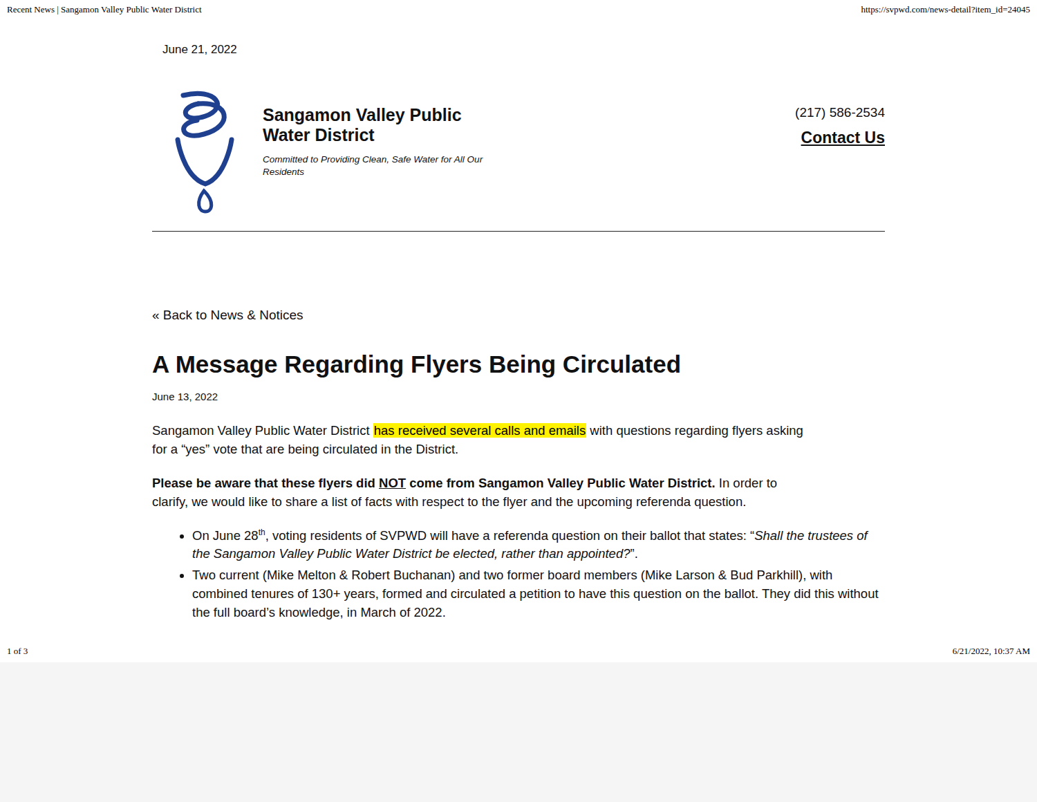Recent News | Sangamon Valley Public Water District
https://svpwd.com/news-detail?item_id=24045
June 21, 2022
Sangamon Valley Public Water District
Committed to Providing Clean, Safe Water for All Our Residents
(217) 586-2534
Contact Us
« Back to News & Notices
A Message Regarding Flyers Being Circulated
June 13, 2022
Sangamon Valley Public Water District has received several calls and emails with questions regarding flyers asking for a “yes” vote that are being circulated in the District.
Please be aware that these flyers did NOT come from Sangamon Valley Public Water District. In order to clarify, we would like to share a list of facts with respect to the flyer and the upcoming referenda question.
On June 28th, voting residents of SVPWD will have a referenda question on their ballot that states: “Shall the trustees of the Sangamon Valley Public Water District be elected, rather than appointed?”.
Two current (Mike Melton & Robert Buchanan) and two former board members (Mike Larson & Bud Parkhill), with combined tenures of 130+ years, formed and circulated a petition to have this question on the ballot. They did this without the full board’s knowledge, in March of 2022.
1 of 3
6/21/2022, 10:37 AM